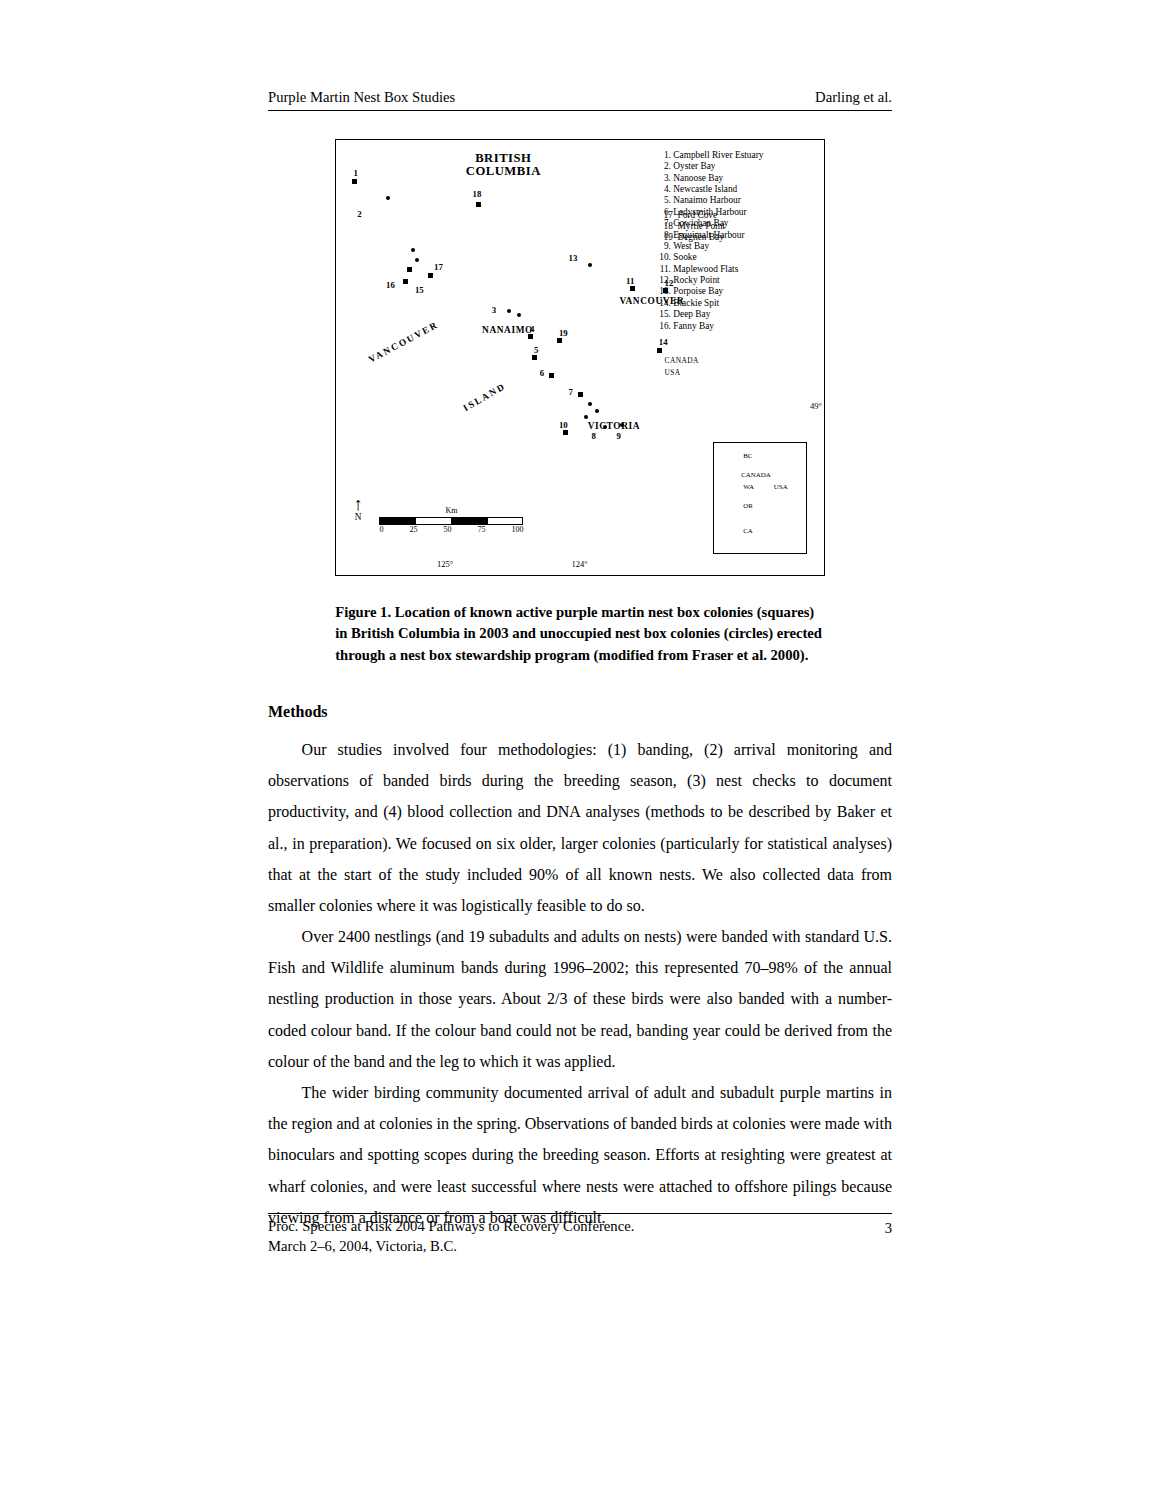Purple Martin Nest Box Studies
Darling et al.
BRITISH
COLUMBIA
Campbell River Estuary
Oyster Bay
Nanoose Bay
Newcastle Island
Nanaimo Harbour
Ladysmith Harbour
Cowichan Bay
Esquimalt Harbour
West Bay
Sooke
Maplewood Flats
Rocky Point
Porpoise Bay
Blackie Spit
Deep Bay
Fanny Bay
17 Ford Cove
18 Myrtle Point
19 Degnen Bay
VANCOUVER ISLAND VANCOUVER NANAIMO VICTORIA 1 2 18 17 16 15 13 11 12 3 4 19 5 6 7 10 8 9 14 CANADA USA 49° 125° 124°
↑
N
Km
0255075100
BC CANADA WA USA OR CA
Figure 1. Location of known active purple martin nest box colonies (squares) in British Columbia in 2003 and unoccupied nest box colonies (circles) erected through a nest box stewardship program (modified from Fraser et al. 2000).
Methods
Our studies involved four methodologies: (1) banding, (2) arrival monitoring and observations of banded birds during the breeding season, (3) nest checks to document productivity, and (4) blood collection and DNA analyses (methods to be described by Baker et al., in preparation). We focused on six older, larger colonies (particularly for statistical analyses) that at the start of the study included 90% of all known nests. We also collected data from smaller colonies where it was logistically feasible to do so.
Over 2400 nestlings (and 19 subadults and adults on nests) were banded with standard U.S. Fish and Wildlife aluminum bands during 1996–2002; this represented 70–98% of the annual nestling production in those years. About 2/3 of these birds were also banded with a number-coded colour band. If the colour band could not be read, banding year could be derived from the colour of the band and the leg to which it was applied.
The wider birding community documented arrival of adult and subadult purple martins in the region and at colonies in the spring. Observations of banded birds at colonies were made with binoculars and spotting scopes during the breeding season. Efforts at resighting were greatest at wharf colonies, and were least successful where nests were attached to offshore pilings because viewing from a distance or from a boat was difficult.
Proc. Species at Risk 2004 Pathways to Recovery Conference.
March 2–6, 2004, Victoria, B.C.
3